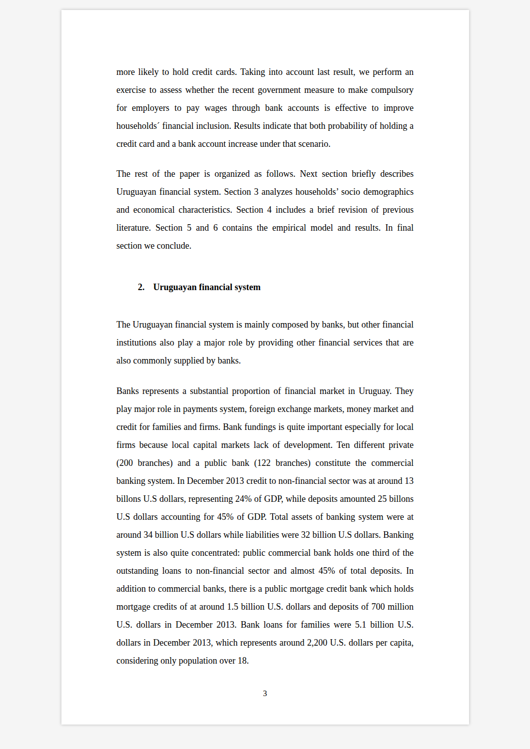more likely to hold credit cards. Taking into account last result, we perform an exercise to assess whether the recent government measure to make compulsory for employers to pay wages through bank accounts is effective to improve households´ financial inclusion. Results indicate that both probability of holding a credit card and a bank account increase under that scenario.
The rest of the paper is organized as follows. Next section briefly describes Uruguayan financial system. Section 3 analyzes households’ socio demographics and economical characteristics. Section 4 includes a brief revision of previous literature. Section 5 and 6 contains the empirical model and results. In final section we conclude.
2. Uruguayan financial system
The Uruguayan financial system is mainly composed by banks, but other financial institutions also play a major role by providing other financial services that are also commonly supplied by banks.
Banks represents a substantial proportion of financial market in Uruguay. They play major role in payments system, foreign exchange markets, money market and credit for families and firms. Bank fundings is quite important especially for local firms because local capital markets lack of development. Ten different private (200 branches) and a public bank (122 branches) constitute the commercial banking system. In December 2013 credit to non-financial sector was at around 13 billons U.S dollars, representing 24% of GDP, while deposits amounted 25 billons U.S dollars accounting for 45% of GDP. Total assets of banking system were at around 34 billion U.S dollars while liabilities were 32 billion U.S dollars. Banking system is also quite concentrated: public commercial bank holds one third of the outstanding loans to non-financial sector and almost 45% of total deposits. In addition to commercial banks, there is a public mortgage credit bank which holds mortgage credits of at around 1.5 billion U.S. dollars and deposits of 700 million U.S. dollars in December 2013. Bank loans for families were 5.1 billion U.S. dollars in December 2013, which represents around 2,200 U.S. dollars per capita, considering only population over 18.
3